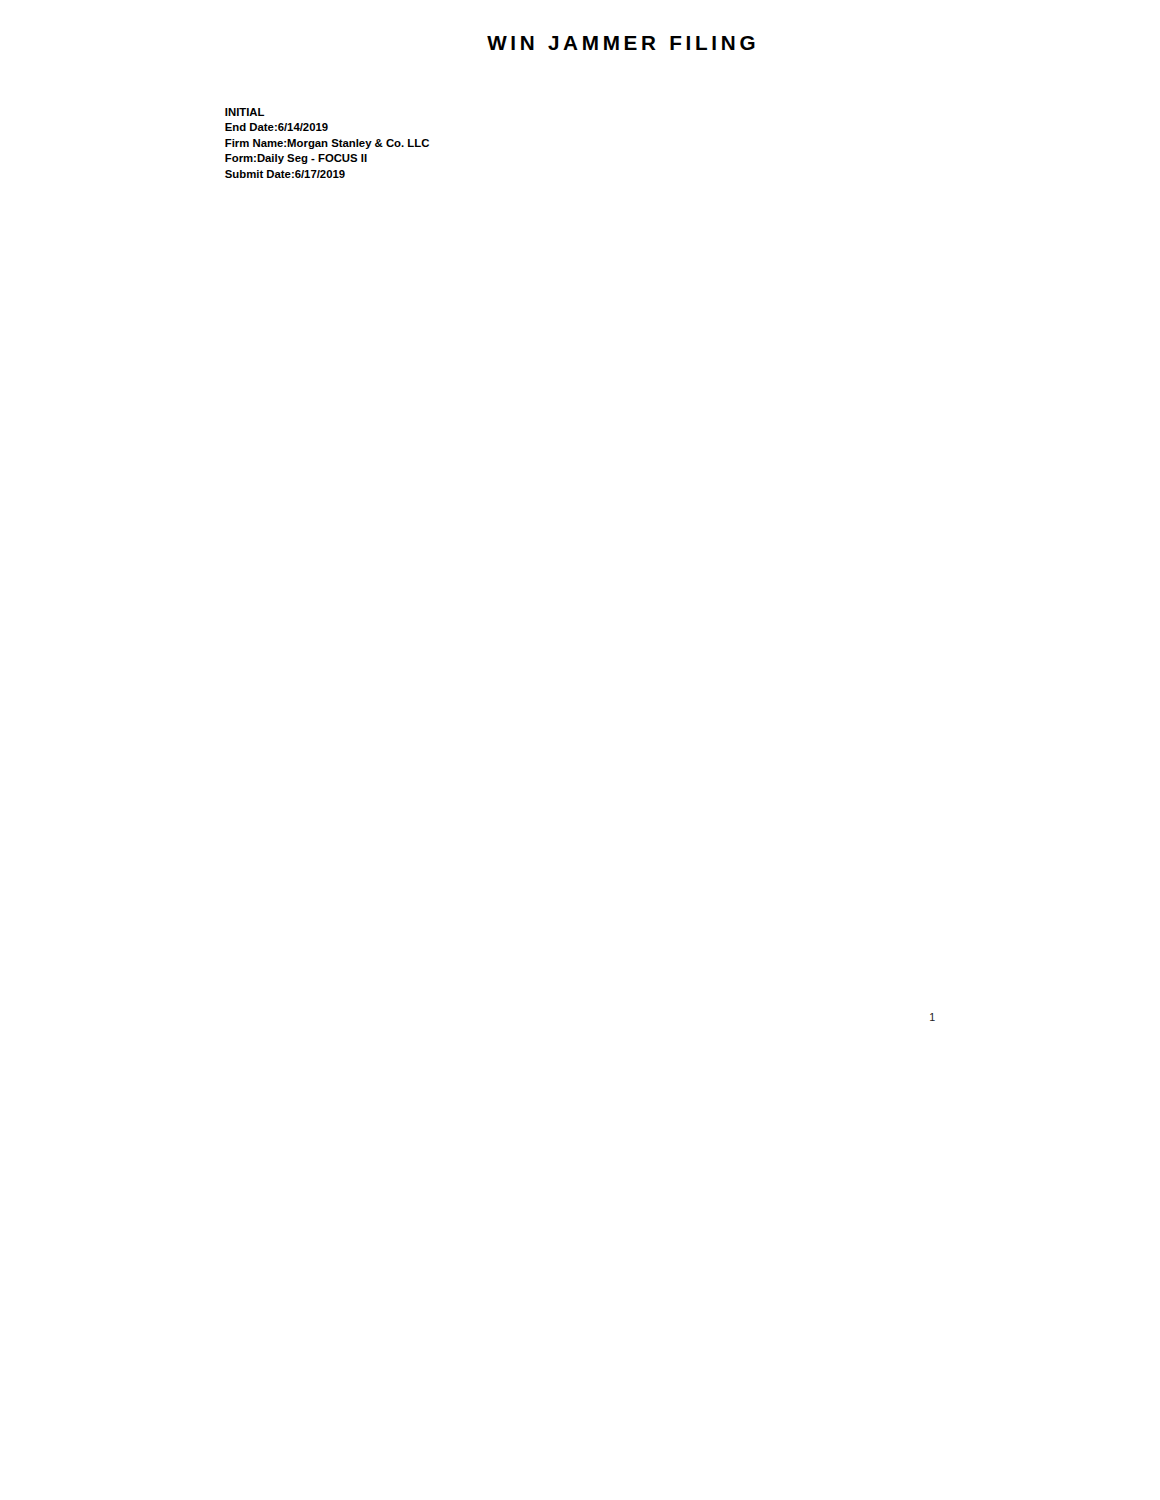WIN JAMMER FILING
INITIAL
End Date:6/14/2019
Firm Name:Morgan Stanley & Co. LLC
Form:Daily Seg - FOCUS II
Submit Date:6/17/2019
1